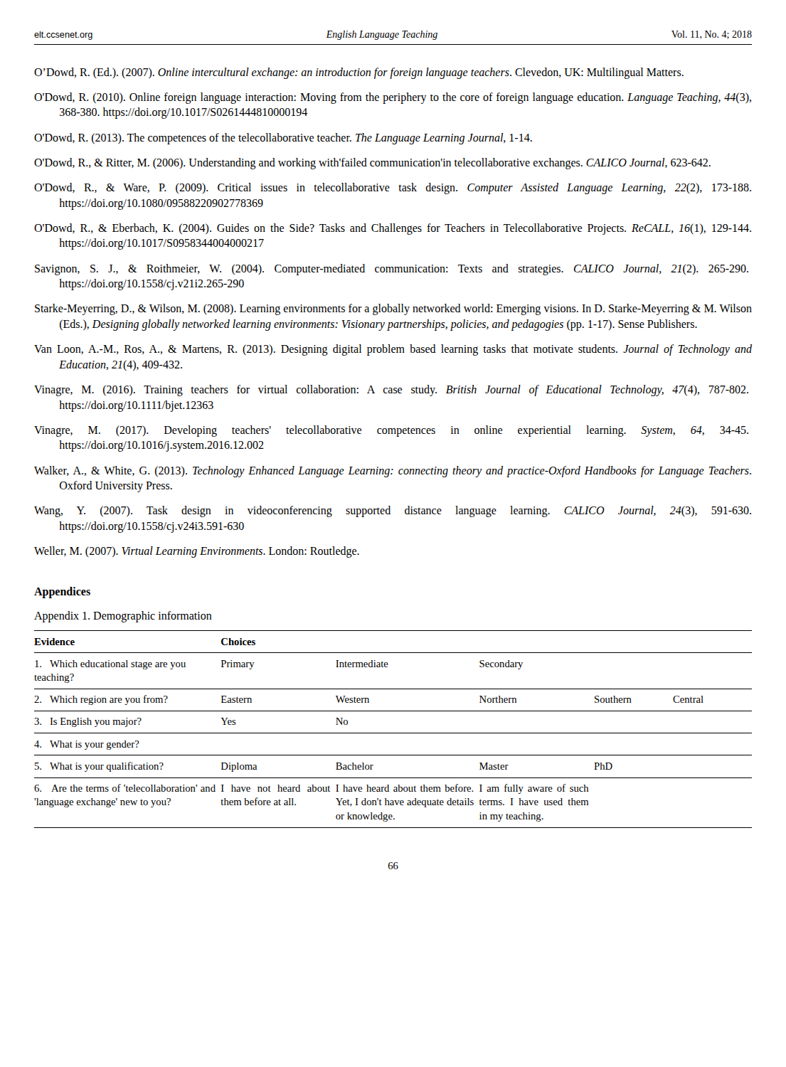elt.ccsenet.org
English Language Teaching
Vol. 11, No. 4; 2018
O’Dowd, R. (Ed.). (2007). Online intercultural exchange: an introduction for foreign language teachers. Clevedon, UK: Multilingual Matters.
O'Dowd, R. (2010). Online foreign language interaction: Moving from the periphery to the core of foreign language education. Language Teaching, 44(3), 368-380. https://doi.org/10.1017/S0261444810000194
O'Dowd, R. (2013). The competences of the telecollaborative teacher. The Language Learning Journal, 1-14.
O'Dowd, R., & Ritter, M. (2006). Understanding and working with'failed communication'in telecollaborative exchanges. CALICO Journal, 623-642.
O'Dowd, R., & Ware, P. (2009). Critical issues in telecollaborative task design. Computer Assisted Language Learning, 22(2), 173-188. https://doi.org/10.1080/09588220902778369
O'Dowd, R., & Eberbach, K. (2004). Guides on the Side? Tasks and Challenges for Teachers in Telecollaborative Projects. ReCALL, 16(1), 129-144. https://doi.org/10.1017/S0958344004000217
Savignon, S. J., & Roithmeier, W. (2004). Computer-mediated communication: Texts and strategies. CALICO Journal, 21(2). 265-290. https://doi.org/10.1558/cj.v21i2.265-290
Starke-Meyerring, D., & Wilson, M. (2008). Learning environments for a globally networked world: Emerging visions. In D. Starke-Meyerring & M. Wilson (Eds.), Designing globally networked learning environments: Visionary partnerships, policies, and pedagogies (pp. 1-17). Sense Publishers.
Van Loon, A.-M., Ros, A., & Martens, R. (2013). Designing digital problem based learning tasks that motivate students. Journal of Technology and Education, 21(4), 409-432.
Vinagre, M. (2016). Training teachers for virtual collaboration: A case study. British Journal of Educational Technology, 47(4), 787-802. https://doi.org/10.1111/bjet.12363
Vinagre, M. (2017). Developing teachers' telecollaborative competences in online experiential learning. System, 64, 34-45. https://doi.org/10.1016/j.system.2016.12.002
Walker, A., & White, G. (2013). Technology Enhanced Language Learning: connecting theory and practice-Oxford Handbooks for Language Teachers. Oxford University Press.
Wang, Y. (2007). Task design in videoconferencing supported distance language learning. CALICO Journal, 24(3), 591-630. https://doi.org/10.1558/cj.v24i3.591-630
Weller, M. (2007). Virtual Learning Environments. London: Routledge.
Appendices
Appendix 1. Demographic information
| Evidence | Choices |
| --- | --- |
| 1. Which educational stage are you teaching? | Primary | Intermediate | Secondary | | |
| 2. Which region are you from? | Eastern | Western | Northern | Southern | Central |
| 3. Is English you major? | Yes | No | | | |
| 4. What is your gender? |
| 5. What is your qualification? | Diploma | Bachelor | Master | PhD | |
| 6. Are the terms of 'telecollaboration' and 'language exchange' new to you? | I have not heard about them before at all. | I have heard about them before. Yet, I don't have adequate details or knowledge. | I am fully aware of such terms. I have used them in my teaching. | | |
66